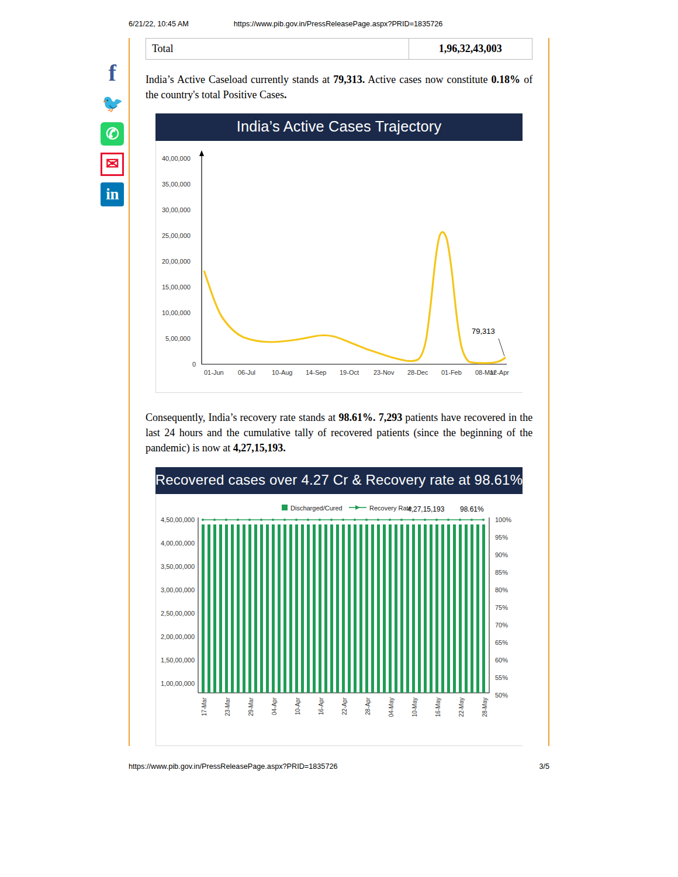6/21/22, 10:45 AM
https://www.pib.gov.in/PressReleasePage.aspx?PRID=1835726
f
🐦
✆
✉
in
| Total | 1,96,32,43,003 |
India’s Active Caseload currently stands at 79,313. Active cases now constitute 0.18% of the country's total Positive Cases.
India’s Active Cases Trajectory
40,00,000 35,00,000 30,00,000 25,00,000 20,00,000 15,00,000 10,00,000 5,00,000 0 01-Jun 06-Jul 10-Aug 14-Sep 19-Oct 23-Nov 28-Dec 01-Feb 08-Mar 12-Apr x 79,313
Consequently, India’s recovery rate stands at 98.61%. 7,293 patients have recovered in the last 24 hours and the cumulative tally of recovered patients (since the beginning of the pandemic) is now at 4,27,15,193.
Recovered cases over 4.27 Cr & Recovery rate at 98.61%
Discharged/Cured Recovery Rate 4,27,15,193 98.61% 4,50,00,000 4,00,00,000 3,50,00,000 3,00,00,000 2,50,00,000 2,00,00,000 1,50,00,000 1,00,00,000 100% 95% 90% 85% 80% 75% 70% 65% 60% 55% 50% 17-Mar 23-Mar 29-Mar 04-Apr 10-Apr 16-Apr 22-Apr 28-Apr 04-May 10-May 16-May 22-May 28-May x
https://www.pib.gov.in/PressReleasePage.aspx?PRID=1835726
3/5